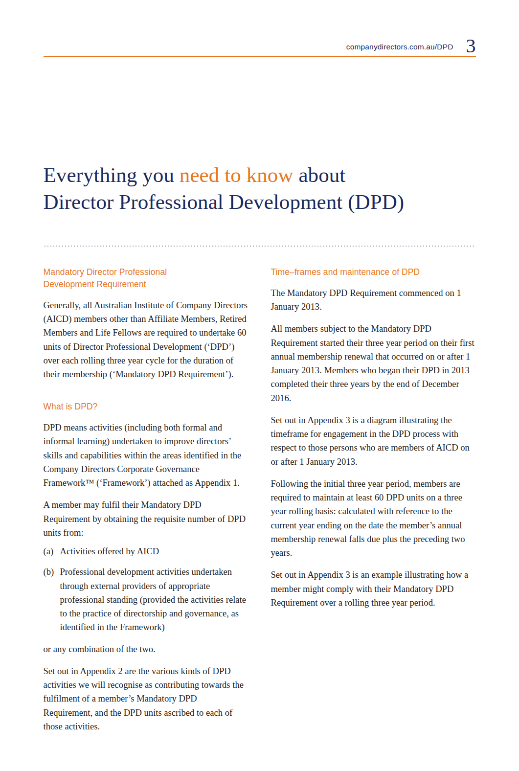companydirectors.com.au/DPD 3
Everything you need to know about
Director Professional Development (DPD)
Mandatory Director Professional
Development Requirement
Generally, all Australian Institute of Company Directors (AICD) members other than Affiliate Members, Retired Members and Life Fellows are required to undertake 60 units of Director Professional Development (‘DPD’) over each rolling three year cycle for the duration of their membership (‘Mandatory DPD Requirement’).
What is DPD?
DPD means activities (including both formal and informal learning) undertaken to improve directors’ skills and capabilities within the areas identified in the Company Directors Corporate Governance Framework™ (‘Framework’) attached as Appendix 1.
A member may fulfil their Mandatory DPD Requirement by obtaining the requisite number of DPD units from:
Activities offered by AICD
Professional development activities undertaken through external providers of appropriate professional standing (provided the activities relate to the practice of directorship and governance, as identified in the Framework)
or any combination of the two.
Set out in Appendix 2 are the various kinds of DPD activities we will recognise as contributing towards the fulfilment of a member’s Mandatory DPD Requirement, and the DPD units ascribed to each of those activities.
Time–frames and maintenance of DPD
The Mandatory DPD Requirement commenced on 1 January 2013.
All members subject to the Mandatory DPD Requirement started their three year period on their first annual membership renewal that occurred on or after 1 January 2013. Members who began their DPD in 2013 completed their three years by the end of December 2016.
Set out in Appendix 3 is a diagram illustrating the timeframe for engagement in the DPD process with respect to those persons who are members of AICD on or after 1 January 2013.
Following the initial three year period, members are required to maintain at least 60 DPD units on a three year rolling basis: calculated with reference to the current year ending on the date the member’s annual membership renewal falls due plus the preceding two years.
Set out in Appendix 3 is an example illustrating how a member might comply with their Mandatory DPD Requirement over a rolling three year period.